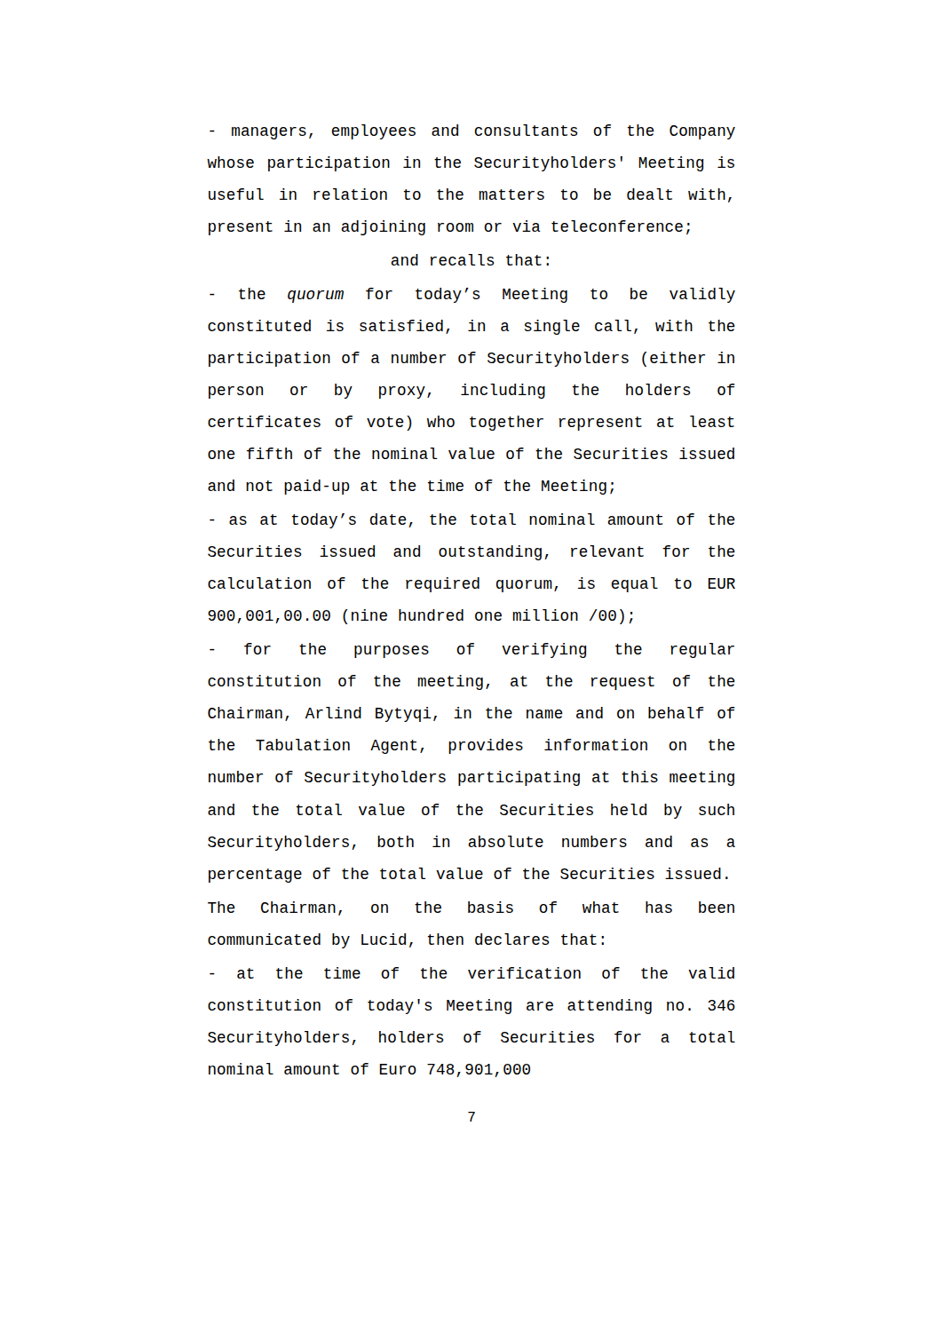- managers, employees and consultants of the Company whose participation in the Securityholders' Meeting is useful in relation to the matters to be dealt with, present in an adjoining room or via teleconference;
and recalls that:
- the quorum for today’s Meeting to be validly constituted is satisfied, in a single call, with the participation of a number of Securityholders (either in person or by proxy, including the holders of certificates of vote) who together represent at least one fifth of the nominal value of the Securities issued and not paid-up at the time of the Meeting;
- as at today’s date, the total nominal amount of the Securities issued and outstanding, relevant for the calculation of the required quorum, is equal to EUR 900,001,00.00 (nine hundred one million /00);
- for the purposes of verifying the regular constitution of the meeting, at the request of the Chairman, Arlind Bytyqi, in the name and on behalf of the Tabulation Agent, provides information on the number of Securityholders participating at this meeting and the total value of the Securities held by such Securityholders, both in absolute numbers and as a percentage of the total value of the Securities issued.
The Chairman, on the basis of what has been communicated by Lucid, then declares that:
- at the time of the verification of the valid constitution of today's Meeting are attending no. 346 Securityholders, holders of Securities for a total nominal amount of Euro 748,901,000
7